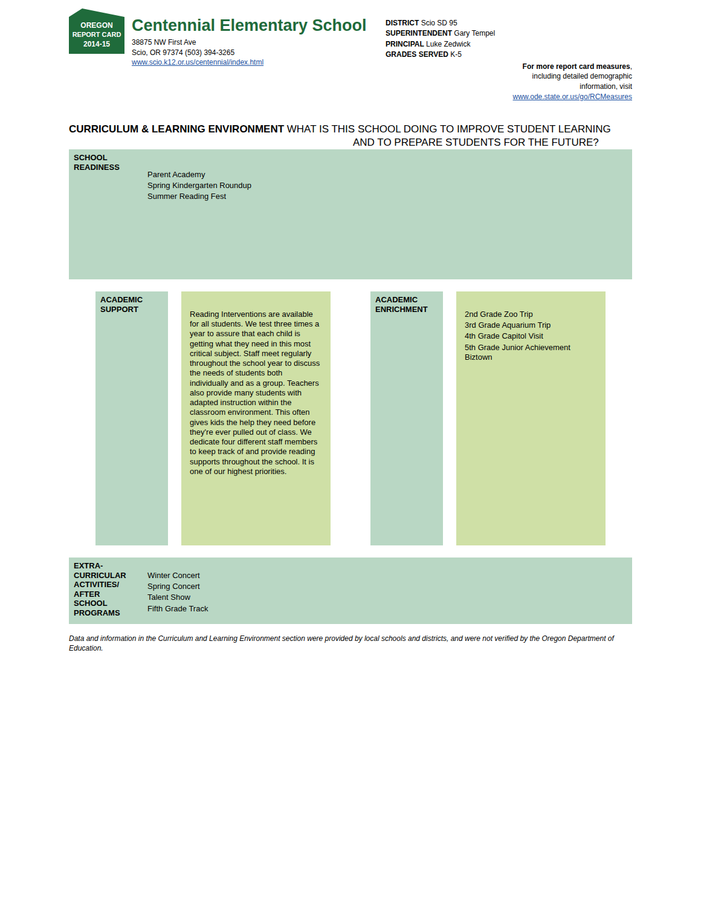OREGON REPORT CARD 2014-15
Centennial Elementary School
38875 NW First Ave
Scio, OR 97374 (503) 394-3265
www.scio.k12.or.us/centennial/index.html
DISTRICT Scio SD 95
SUPERINTENDENT Gary Tempel
PRINCIPAL Luke Zedwick
GRADES SERVED K-5
For more report card measures,
including detailed demographic
information, visit
www.ode.state.or.us/go/RCMeasures
CURRICULUM & LEARNING ENVIRONMENT WHAT IS THIS SCHOOL DOING TO IMPROVE STUDENT LEARNING AND TO PREPARE STUDENTS FOR THE FUTURE?
SCHOOL
READINESS
Parent Academy
Spring Kindergarten Roundup
Summer Reading Fest
ACADEMIC
SUPPORT
Reading Interventions are available for all students. We test three times a year to assure that each child is getting what they need in this most critical subject. Staff meet regularly throughout the school year to discuss the needs of students both individually and as a group. Teachers also provide many students with adapted instruction within the classroom environment. This often gives kids the help they need before they're ever pulled out of class. We dedicate four different staff members to keep track of and provide reading supports throughout the school. It is one of our highest priorities.
ACADEMIC
ENRICHMENT
2nd Grade Zoo Trip
3rd Grade Aquarium Trip
4th Grade Capitol Visit
5th Grade Junior Achievement Biztown
EXTRA-
CURRICULAR
ACTIVITIES/
AFTER
SCHOOL
PROGRAMS
Winter Concert
Spring Concert
Talent Show
Fifth Grade Track
Data and information in the Curriculum and Learning Environment section were provided by local schools and districts, and were not verified by the Oregon Department of Education.